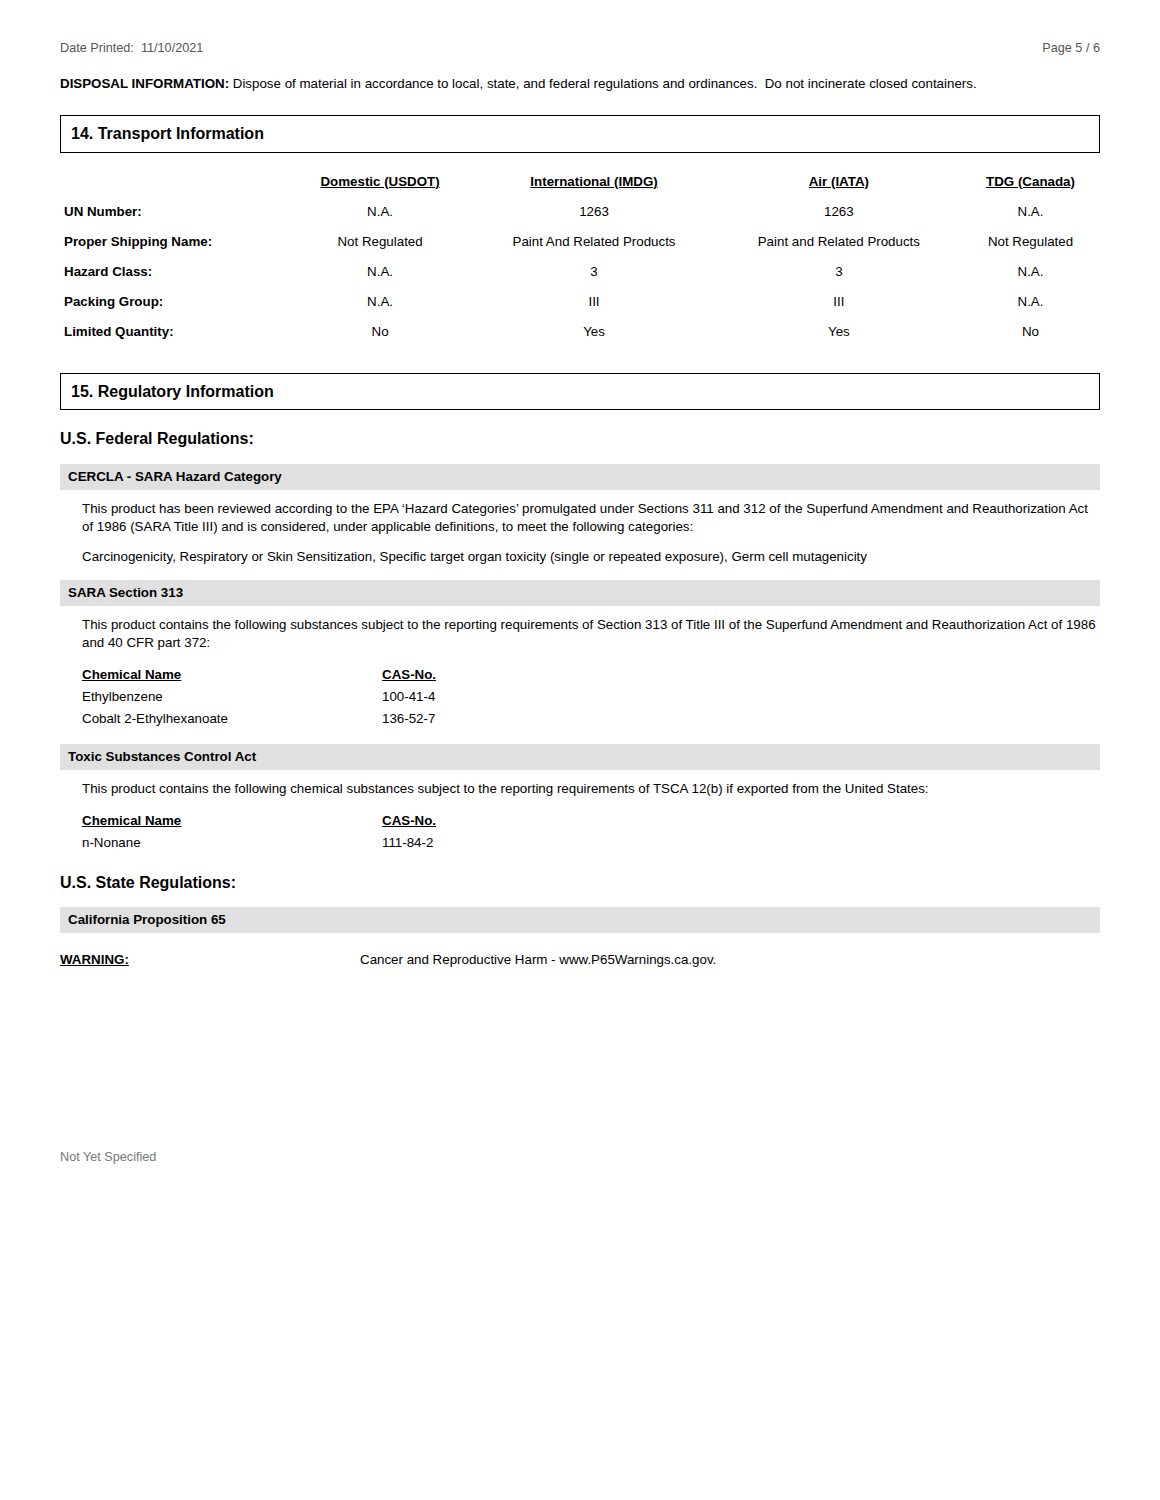Date Printed: 11/10/2021 Page 5 / 6
DISPOSAL INFORMATION: Dispose of material in accordance to local, state, and federal regulations and ordinances. Do not incinerate closed containers.
14. Transport Information
| | Domestic (USDOT) | International (IMDG) | Air (IATA) | TDG (Canada) |
| --- | --- | --- | --- | --- |
| UN Number: | N.A. | 1263 | 1263 | N.A. |
| Proper Shipping Name: | Not Regulated | Paint And Related Products | Paint and Related Products | Not Regulated |
| Hazard Class: | N.A. | 3 | 3 | N.A. |
| Packing Group: | N.A. | III | III | N.A. |
| Limited Quantity: | No | Yes | Yes | No |
15. Regulatory Information
U.S. Federal Regulations:
CERCLA - SARA Hazard Category
This product has been reviewed according to the EPA ‘Hazard Categories’ promulgated under Sections 311 and 312 of the Superfund Amendment and Reauthorization Act of 1986 (SARA Title III) and is considered, under applicable definitions, to meet the following categories:
Carcinogenicity, Respiratory or Skin Sensitization, Specific target organ toxicity (single or repeated exposure), Germ cell mutagenicity
SARA Section 313
This product contains the following substances subject to the reporting requirements of Section 313 of Title III of the Superfund Amendment and Reauthorization Act of 1986 and 40 CFR part 372:
| Chemical Name | CAS-No. |
| --- | --- |
| Ethylbenzene | 100-41-4 |
| Cobalt 2-Ethylhexanoate | 136-52-7 |
Toxic Substances Control Act
This product contains the following chemical substances subject to the reporting requirements of TSCA 12(b) if exported from the United States:
| Chemical Name | CAS-No. |
| --- | --- |
| n-Nonane | 111-84-2 |
U.S. State Regulations:
California Proposition 65
WARNING: Cancer and Reproductive Harm - www.P65Warnings.ca.gov.
Not Yet Specified